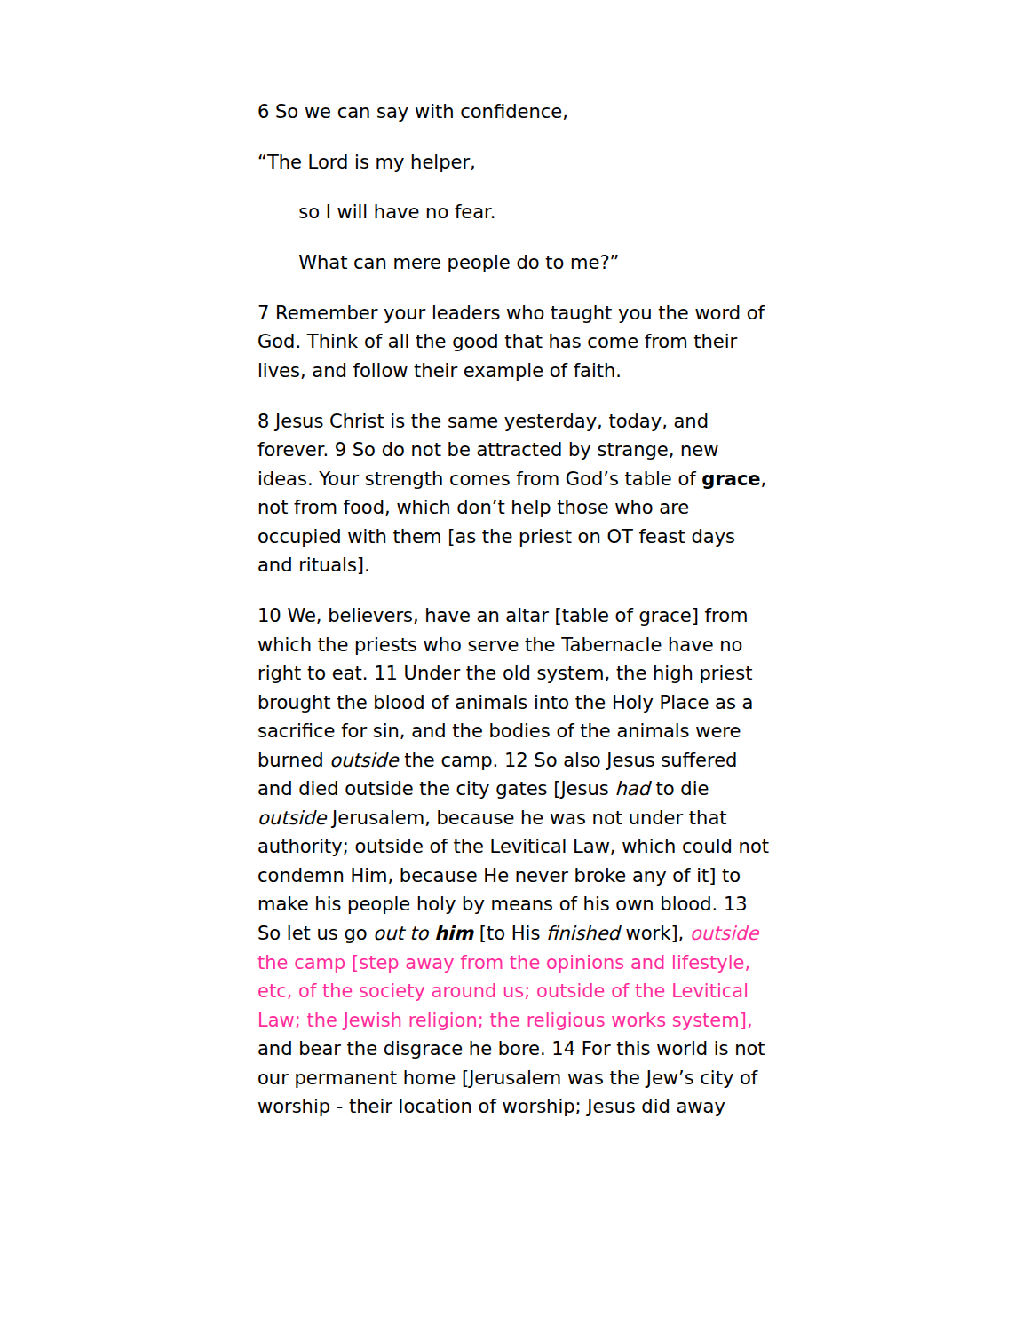6 So we can say with confidence,
“The Lord is my helper,
so I will have no fear.
What can mere people do to me?”
7 Remember your leaders who taught you the word of God. Think of all the good that has come from their lives, and follow their example of faith.
8 Jesus Christ is the same yesterday, today, and forever. 9 So do not be attracted by strange, new ideas. Your strength comes from God’s table of grace, not from food, which don’t help those who are occupied with them [as the priest on OT feast days and rituals].
10 We, believers, have an altar [table of grace] from which the priests who serve the Tabernacle have no right to eat. 11 Under the old system, the high priest brought the blood of animals into the Holy Place as a sacrifice for sin, and the bodies of the animals were burned outside the camp. 12 So also Jesus suffered and died outside the city gates [Jesus had to die outside Jerusalem, because he was not under that authority; outside of the Levitical Law, which could not condemn Him, because He never broke any of it] to make his people holy by means of his own blood. 13 So let us go out to him [to His finished work], outside the camp [step away from the opinions and lifestyle, etc, of the society around us; outside of the Levitical Law; the Jewish religion; the religious works system], and bear the disgrace he bore. 14 For this world is not our permanent home [Jerusalem was the Jew’s city of worship - their location of worship; Jesus did away